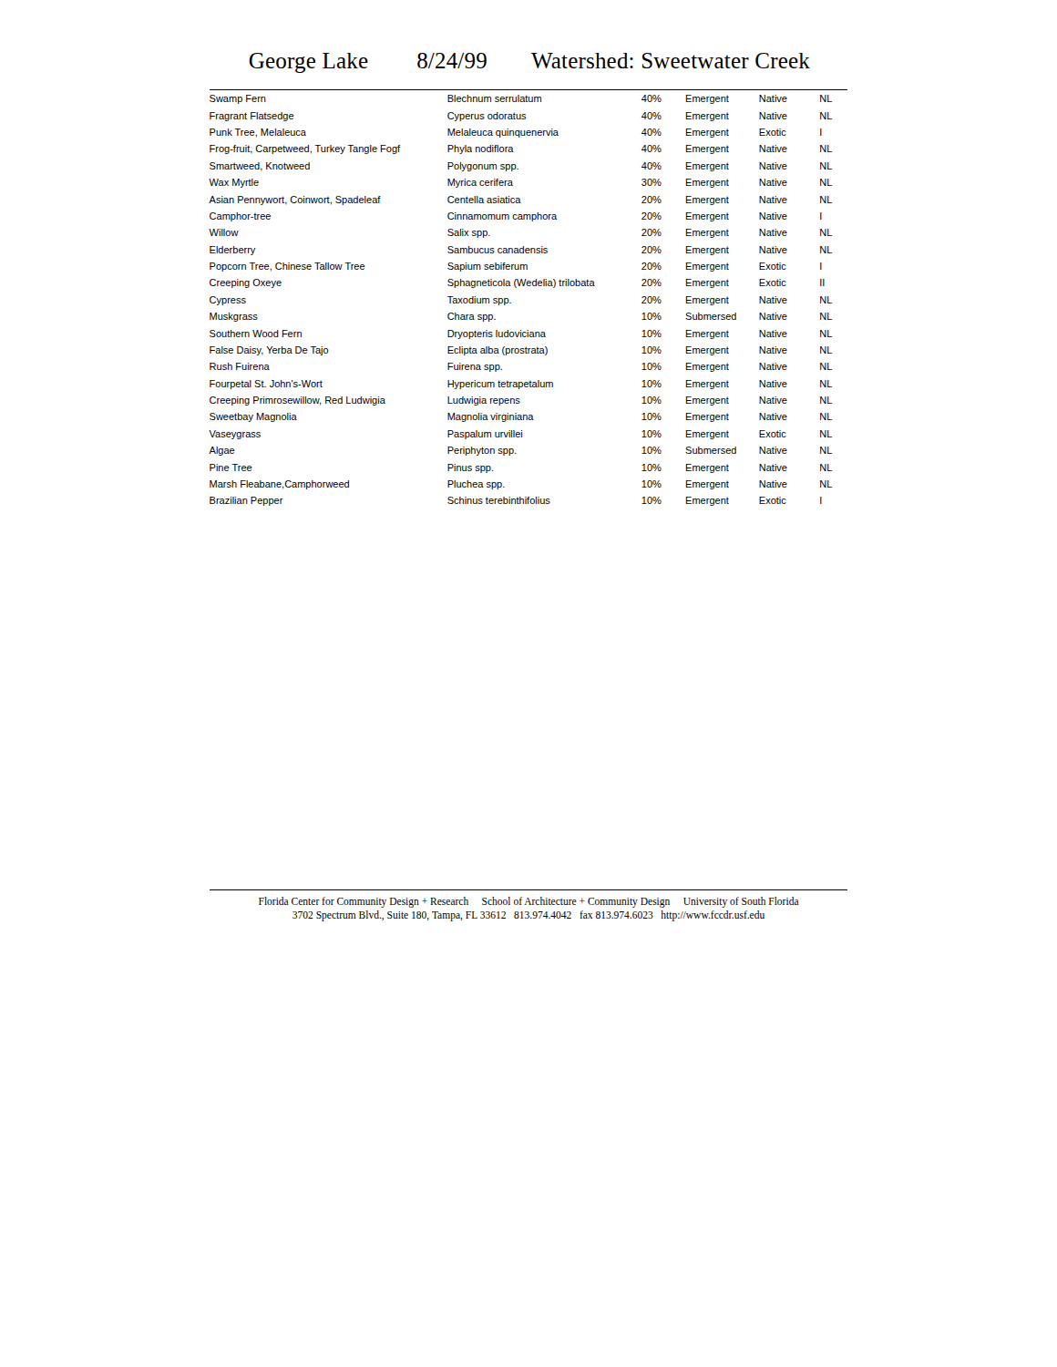George Lake 8/24/99 Watershed: Sweetwater Creek
| Swamp Fern | Blechnum serrulatum | 40% | Emergent | Native | NL |
| Fragrant Flatsedge | Cyperus odoratus | 40% | Emergent | Native | NL |
| Punk Tree, Melaleuca | Melaleuca quinquenervia | 40% | Emergent | Exotic | I |
| Frog-fruit, Carpetweed, Turkey Tangle Fogf | Phyla nodiflora | 40% | Emergent | Native | NL |
| Smartweed, Knotweed | Polygonum spp. | 40% | Emergent | Native | NL |
| Wax Myrtle | Myrica cerifera | 30% | Emergent | Native | NL |
| Asian Pennywort, Coinwort, Spadeleaf | Centella asiatica | 20% | Emergent | Native | NL |
| Camphor-tree | Cinnamomum camphora | 20% | Emergent | Native | I |
| Willow | Salix spp. | 20% | Emergent | Native | NL |
| Elderberry | Sambucus canadensis | 20% | Emergent | Native | NL |
| Popcorn Tree, Chinese Tallow Tree | Sapium sebiferum | 20% | Emergent | Exotic | I |
| Creeping Oxeye | Sphagneticola (Wedelia) trilobata | 20% | Emergent | Exotic | II |
| Cypress | Taxodium spp. | 20% | Emergent | Native | NL |
| Muskgrass | Chara spp. | 10% | Submersed | Native | NL |
| Southern Wood Fern | Dryopteris ludoviciana | 10% | Emergent | Native | NL |
| False Daisy, Yerba De Tajo | Eclipta alba (prostrata) | 10% | Emergent | Native | NL |
| Rush Fuirena | Fuirena spp. | 10% | Emergent | Native | NL |
| Fourpetal St. John's-Wort | Hypericum tetrapetalum | 10% | Emergent | Native | NL |
| Creeping Primrosewillow, Red Ludwigia | Ludwigia repens | 10% | Emergent | Native | NL |
| Sweetbay Magnolia | Magnolia virginiana | 10% | Emergent | Native | NL |
| Vaseygrass | Paspalum urvillei | 10% | Emergent | Exotic | NL |
| Algae | Periphyton spp. | 10% | Submersed | Native | NL |
| Pine Tree | Pinus spp. | 10% | Emergent | Native | NL |
| Marsh Fleabane,Camphorweed | Pluchea spp. | 10% | Emergent | Native | NL |
| Brazilian Pepper | Schinus terebinthifolius | 10% | Emergent | Exotic | I |
Florida Center for Community Design + Research School of Architecture + Community Design University of South Florida
3702 Spectrum Blvd., Suite 180, Tampa, FL 33612 813.974.4042 fax 813.974.6023 http://www.fccdr.usf.edu